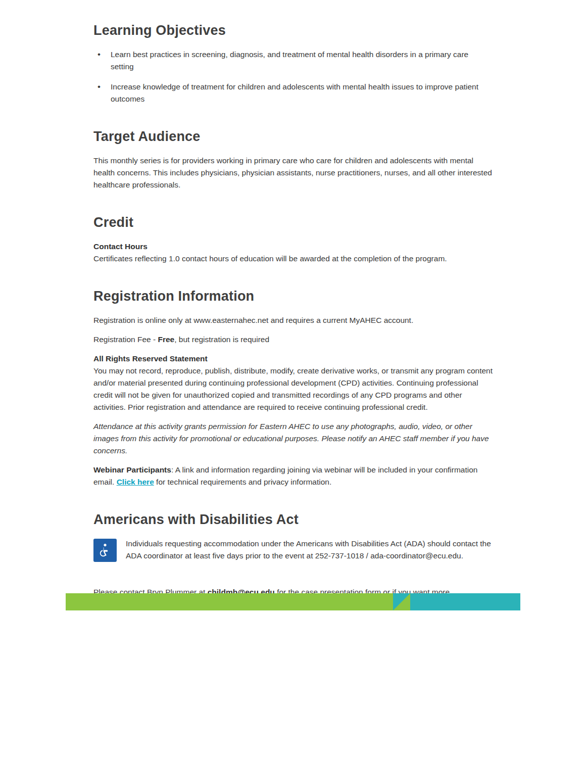Learning Objectives
Learn best practices in screening, diagnosis, and treatment of mental health disorders in a primary care setting
Increase knowledge of treatment for children and adolescents with mental health issues to improve patient outcomes
Target Audience
This monthly series is for providers working in primary care who care for children and adolescents with mental health concerns. This includes physicians, physician assistants, nurse practitioners, nurses, and all other interested healthcare professionals.
Credit
Contact Hours
Certificates reflecting 1.0 contact hours of education will be awarded at the completion of the program.
Registration Information
Registration is online only at www.easternahec.net and requires a current MyAHEC account.
Registration Fee - Free, but registration is required
All Rights Reserved Statement
You may not record, reproduce, publish, distribute, modify, create derivative works, or transmit any program content and/or material presented during continuing professional development (CPD) activities. Continuing professional credit will not be given for unauthorized copied and transmitted recordings of any CPD programs and other activities. Prior registration and attendance are required to receive continuing professional credit.
Attendance at this activity grants permission for Eastern AHEC to use any photographs, audio, video, or other images from this activity for promotional or educational purposes. Please notify an AHEC staff member if you have concerns.
Webinar Participants: A link and information regarding joining via webinar will be included in your confirmation email. Click here for technical requirements and privacy information.
Americans with Disabilities Act
Individuals requesting accommodation under the Americans with Disabilities Act (ADA) should contact the ADA coordinator at least five days prior to the event at 252-737-1018 / ada-coordinator@ecu.edu.
Please contact Bryn Plummer at childmh@ecu.edu for the case presentation form or if you want more information.